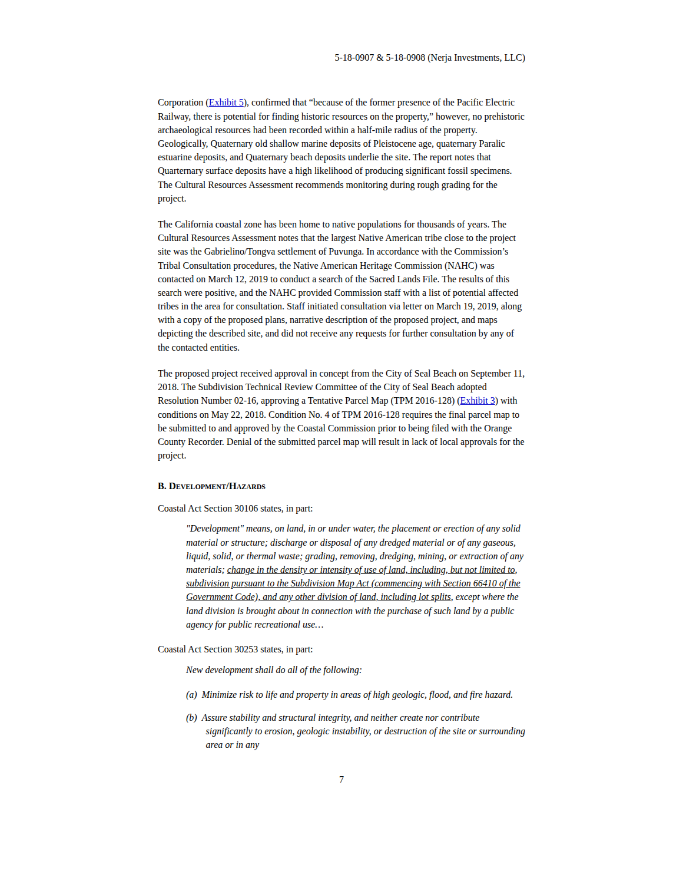5-18-0907 & 5-18-0908 (Nerja Investments, LLC)
Corporation (Exhibit 5), confirmed that “because of the former presence of the Pacific Electric Railway, there is potential for finding historic resources on the property,” however, no prehistoric archaeological resources had been recorded within a half-mile radius of the property. Geologically, Quaternary old shallow marine deposits of Pleistocene age, quaternary Paralic estuarine deposits, and Quaternary beach deposits underlie the site. The report notes that Quarternary surface deposits have a high likelihood of producing significant fossil specimens. The Cultural Resources Assessment recommends monitoring during rough grading for the project.
The California coastal zone has been home to native populations for thousands of years. The Cultural Resources Assessment notes that the largest Native American tribe close to the project site was the Gabrielino/Tongva settlement of Puvunga. In accordance with the Commission’s Tribal Consultation procedures, the Native American Heritage Commission (NAHC) was contacted on March 12, 2019 to conduct a search of the Sacred Lands File. The results of this search were positive, and the NAHC provided Commission staff with a list of potential affected tribes in the area for consultation. Staff initiated consultation via letter on March 19, 2019, along with a copy of the proposed plans, narrative description of the proposed project, and maps depicting the described site, and did not receive any requests for further consultation by any of the contacted entities.
The proposed project received approval in concept from the City of Seal Beach on September 11, 2018. The Subdivision Technical Review Committee of the City of Seal Beach adopted Resolution Number 02-16, approving a Tentative Parcel Map (TPM 2016-128) (Exhibit 3) with conditions on May 22, 2018. Condition No. 4 of TPM 2016-128 requires the final parcel map to be submitted to and approved by the Coastal Commission prior to being filed with the Orange County Recorder. Denial of the submitted parcel map will result in lack of local approvals for the project.
B. Development/Hazards
Coastal Act Section 30106 states, in part:
"Development" means, on land, in or under water, the placement or erection of any solid material or structure; discharge or disposal of any dredged material or of any gaseous, liquid, solid, or thermal waste; grading, removing, dredging, mining, or extraction of any materials; change in the density or intensity of use of land, including, but not limited to, subdivision pursuant to the Subdivision Map Act (commencing with Section 66410 of the Government Code), and any other division of land, including lot splits, except where the land division is brought about in connection with the purchase of such land by a public agency for public recreational use…
Coastal Act Section 30253 states, in part:
New development shall do all of the following:
(a) Minimize risk to life and property in areas of high geologic, flood, and fire hazard.
(b) Assure stability and structural integrity, and neither create nor contribute significantly to erosion, geologic instability, or destruction of the site or surrounding area or in any
7